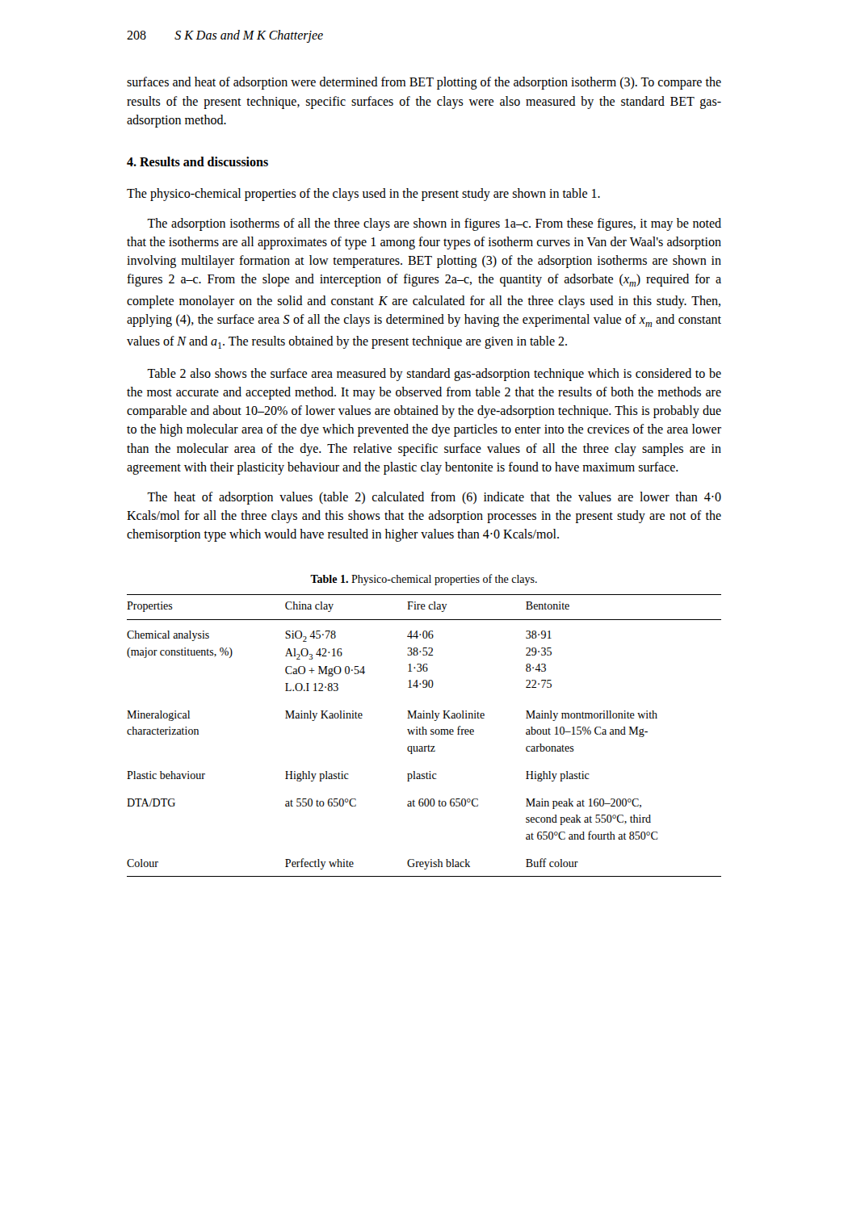208 S K Das and M K Chatterjee
surfaces and heat of adsorption were determined from BET plotting of the adsorption isotherm (3). To compare the results of the present technique, specific surfaces of the clays were also measured by the standard BET gas-adsorption method.
4. Results and discussions
The physico-chemical properties of the clays used in the present study are shown in table 1.
The adsorption isotherms of all the three clays are shown in figures 1a–c. From these figures, it may be noted that the isotherms are all approximates of type 1 among four types of isotherm curves in Van der Waal's adsorption involving multilayer formation at low temperatures. BET plotting (3) of the adsorption isotherms are shown in figures 2 a–c. From the slope and interception of figures 2a–c, the quantity of adsorbate (xm) required for a complete monolayer on the solid and constant K are calculated for all the three clays used in this study. Then, applying (4), the surface area S of all the clays is determined by having the experimental value of xm and constant values of N and a1. The results obtained by the present technique are given in table 2.
Table 2 also shows the surface area measured by standard gas-adsorption technique which is considered to be the most accurate and accepted method. It may be observed from table 2 that the results of both the methods are comparable and about 10–20% of lower values are obtained by the dye-adsorption technique. This is probably due to the high molecular area of the dye which prevented the dye particles to enter into the crevices of the area lower than the molecular area of the dye. The relative specific surface values of all the three clay samples are in agreement with their plasticity behaviour and the plastic clay bentonite is found to have maximum surface.
The heat of adsorption values (table 2) calculated from (6) indicate that the values are lower than 4·0 Kcals/mol for all the three clays and this shows that the adsorption processes in the present study are not of the chemisorption type which would have resulted in higher values than 4·0 Kcals/mol.
Table 1. Physico-chemical properties of the clays.
| Properties | China clay | Fire clay | Bentonite |
| --- | --- | --- | --- |
| Chemical analysis (major constituents, %) | SiO 2 45·78 Al 2 O 3 42·16 CaO + MgO 0·54 L.O.I 12·83 | 44·06 38·52 1·36 14·90 | 38·91 29·35 8·43 22·75 |
| Mineralogical characterization | Mainly Kaolinite | Mainly Kaolinite with some free quartz | Mainly montmorillonite with about 10–15% Ca and Mg- carbonates |
| Plastic behaviour | Highly plastic | plastic | Highly plastic |
| DTA/DTG | at 550 to 650°C | at 600 to 650°C | Main peak at 160–200°C, second peak at 550°C, third at 650°C and fourth at 850°C |
| Colour | Perfectly white | Greyish black | Buff colour |